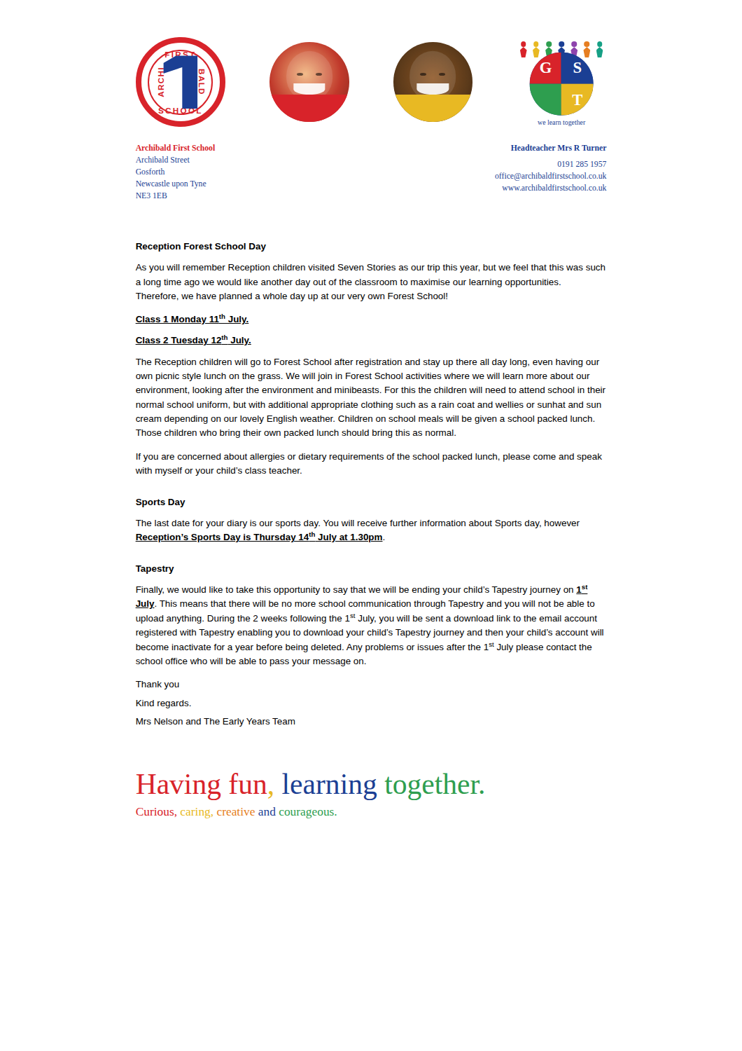First Archi bald School
GS T
we learn together
Archibald First School
Archibald Street
Gosforth
Newcastle upon Tyne
NE3 1EB
Headteacher Mrs R Turner
0191 285 1957
office@archibaldfirstschool.co.uk
www.archibaldfirstschool.co.uk
Reception Forest School Day
As you will remember Reception children visited Seven Stories as our trip this year, but we feel that this was such a long time ago we would like another day out of the classroom to maximise our learning opportunities. Therefore, we have planned a whole day up at our very own Forest School!
Class 1 Monday 11th July.
Class 2 Tuesday 12th July.
The Reception children will go to Forest School after registration and stay up there all day long, even having our own picnic style lunch on the grass. We will join in Forest School activities where we will learn more about our environment, looking after the environment and minibeasts. For this the children will need to attend school in their normal school uniform, but with additional appropriate clothing such as a rain coat and wellies or sunhat and sun cream depending on our lovely English weather. Children on school meals will be given a school packed lunch. Those children who bring their own packed lunch should bring this as normal.
If you are concerned about allergies or dietary requirements of the school packed lunch, please come and speak with myself or your child’s class teacher.
Sports Day
The last date for your diary is our sports day. You will receive further information about Sports day, however Reception’s Sports Day is Thursday 14th July at 1.30pm.
Tapestry
Finally, we would like to take this opportunity to say that we will be ending your child’s Tapestry journey on 1st July. This means that there will be no more school communication through Tapestry and you will not be able to upload anything. During the 2 weeks following the 1st July, you will be sent a download link to the email account registered with Tapestry enabling you to download your child’s Tapestry journey and then your child’s account will become inactivate for a year before being deleted. Any problems or issues after the 1st July please contact the school office who will be able to pass your message on.
Thank you
Kind regards.
Mrs Nelson and The Early Years Team
Having fun, learning together.
Curious, caring, creative and courageous.